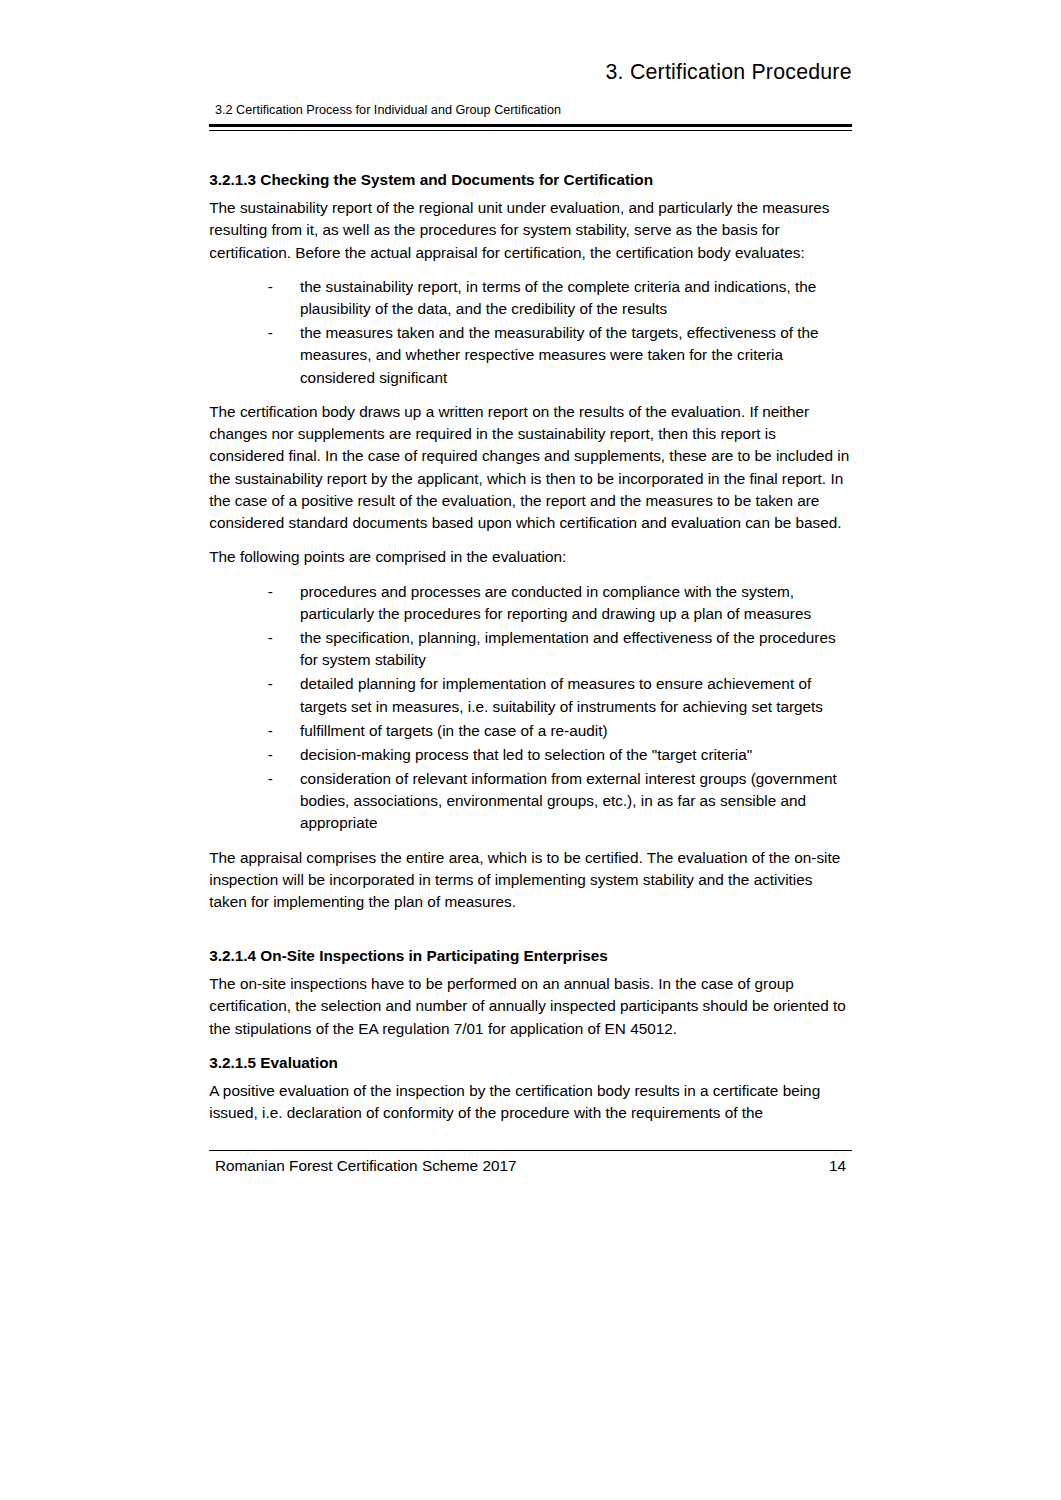3. Certification Procedure
3.2 Certification Process for Individual and Group Certification
3.2.1.3 Checking the System and Documents for Certification
The sustainability report of the regional unit under evaluation, and particularly the measures resulting from it, as well as the procedures for system stability, serve as the basis for certification. Before the actual appraisal for certification, the certification body evaluates:
the sustainability report, in terms of the complete criteria and indications, the plausibility of the data, and the credibility of the results
the measures taken and the measurability of the targets, effectiveness of the measures, and whether respective measures were taken for the criteria considered significant
The certification body draws up a written report on the results of the evaluation. If neither changes nor supplements are required in the sustainability report, then this report is considered final. In the case of required changes and supplements, these are to be included in the sustainability report by the applicant, which is then to be incorporated in the final report. In the case of a positive result of the evaluation, the report and the measures to be taken are considered standard documents based upon which certification and evaluation can be based.
The following points are comprised in the evaluation:
procedures and processes are conducted in compliance with the system, particularly the procedures for reporting and drawing up a plan of measures
the specification, planning, implementation and effectiveness of the procedures for system stability
detailed planning for implementation of measures to ensure achievement of targets set in measures, i.e. suitability of instruments for achieving set targets
fulfillment of targets (in the case of a re-audit)
decision-making process that led to selection of the "target criteria"
consideration of relevant information from external interest groups (government bodies, associations, environmental groups, etc.), in as far as sensible and appropriate
The appraisal comprises the entire area, which is to be certified. The evaluation of the on-site inspection will be incorporated in terms of implementing system stability and the activities taken for implementing the plan of measures.
3.2.1.4 On-Site Inspections in Participating Enterprises
The on-site inspections have to be performed on an annual basis. In the case of group certification, the selection and number of annually inspected participants should be oriented to the stipulations of the EA regulation 7/01 for application of EN 45012.
3.2.1.5 Evaluation
A positive evaluation of the inspection by the certification body results in a certificate being issued, i.e. declaration of conformity of the procedure with the requirements of the
Romanian Forest Certification Scheme 2017 14